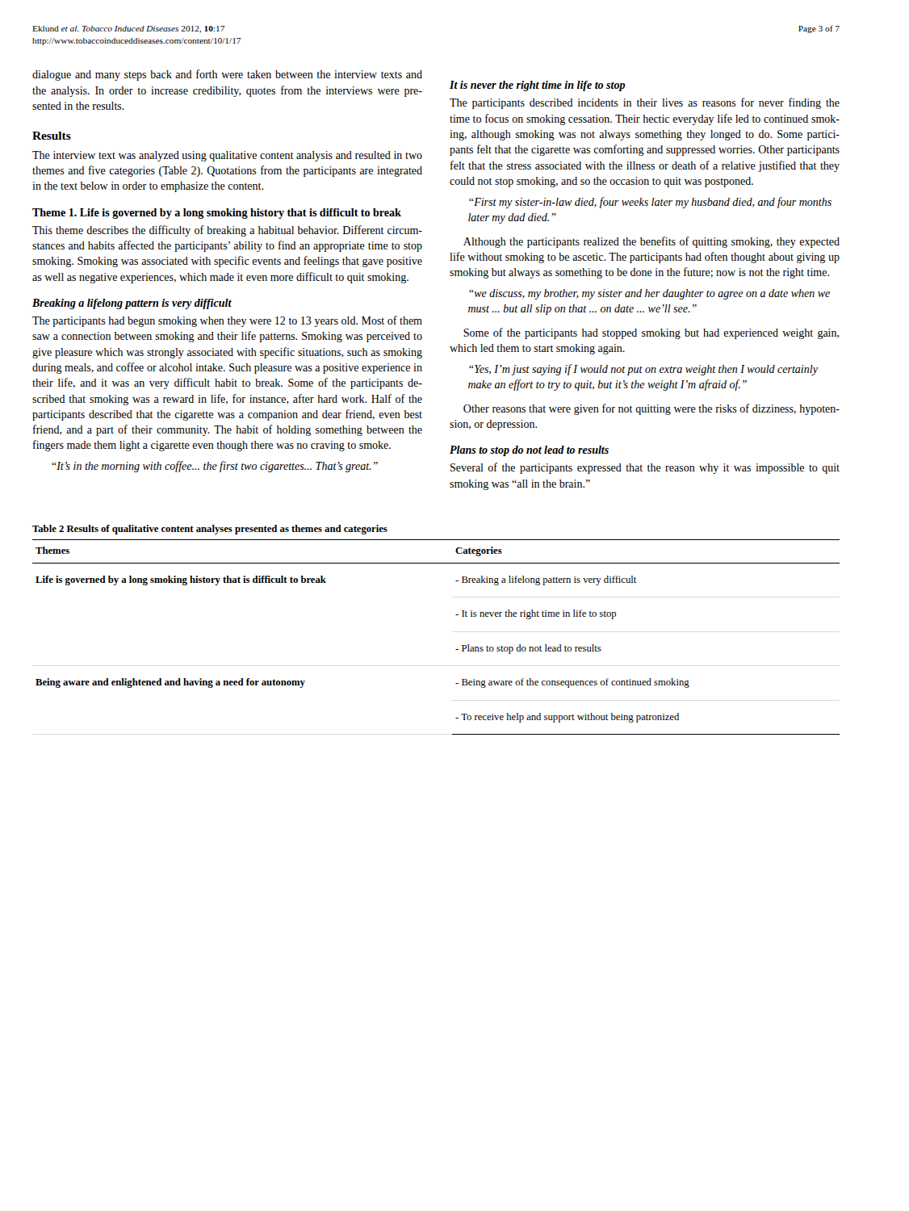Eklund et al. Tobacco Induced Diseases 2012, 10:17
http://www.tobaccoinduceddiseases.com/content/10/1/17
Page 3 of 7
dialogue and many steps back and forth were taken between the interview texts and the analysis. In order to increase credibility, quotes from the interviews were presented in the results.
Results
The interview text was analyzed using qualitative content analysis and resulted in two themes and five categories (Table 2). Quotations from the participants are integrated in the text below in order to emphasize the content.
Theme 1. Life is governed by a long smoking history that is difficult to break
This theme describes the difficulty of breaking a habitual behavior. Different circumstances and habits affected the participants’ ability to find an appropriate time to stop smoking. Smoking was associated with specific events and feelings that gave positive as well as negative experiences, which made it even more difficult to quit smoking.
Breaking a lifelong pattern is very difficult
The participants had begun smoking when they were 12 to 13 years old. Most of them saw a connection between smoking and their life patterns. Smoking was perceived to give pleasure which was strongly associated with specific situations, such as smoking during meals, and coffee or alcohol intake. Such pleasure was a positive experience in their life, and it was an very difficult habit to break. Some of the participants described that smoking was a reward in life, for instance, after hard work. Half of the participants described that the cigarette was a companion and dear friend, even best friend, and a part of their community. The habit of holding something between the fingers made them light a cigarette even though there was no craving to smoke.
“It’s in the morning with coffee... the first two cigarettes... That’s great.”
It is never the right time in life to stop
The participants described incidents in their lives as reasons for never finding the time to focus on smoking cessation. Their hectic everyday life led to continued smoking, although smoking was not always something they longed to do. Some participants felt that the cigarette was comforting and suppressed worries. Other participants felt that the stress associated with the illness or death of a relative justified that they could not stop smoking, and so the occasion to quit was postponed.
“First my sister-in-law died, four weeks later my husband died, and four months later my dad died.”
Although the participants realized the benefits of quitting smoking, they expected life without smoking to be ascetic. The participants had often thought about giving up smoking but always as something to be done in the future; now is not the right time.
“we discuss, my brother, my sister and her daughter to agree on a date when we must ... but all slip on that ... on date ... we’ll see.”
Some of the participants had stopped smoking but had experienced weight gain, which led them to start smoking again.
“Yes, I’m just saying if I would not put on extra weight then I would certainly make an effort to try to quit, but it’s the weight I’m afraid of.”
Other reasons that were given for not quitting were the risks of dizziness, hypotension, or depression.
Plans to stop do not lead to results
Several of the participants expressed that the reason why it was impossible to quit smoking was “all in the brain.”
Table 2 Results of qualitative content analyses presented as themes and categories
| Themes | Categories |
| --- | --- |
| Life is governed by a long smoking history that is difficult to break | - Breaking a lifelong pattern is very difficult |
| - It is never the right time in life to stop |
| - Plans to stop do not lead to results |
| Being aware and enlightened and having a need for autonomy | - Being aware of the consequences of continued smoking |
| - To receive help and support without being patronized |